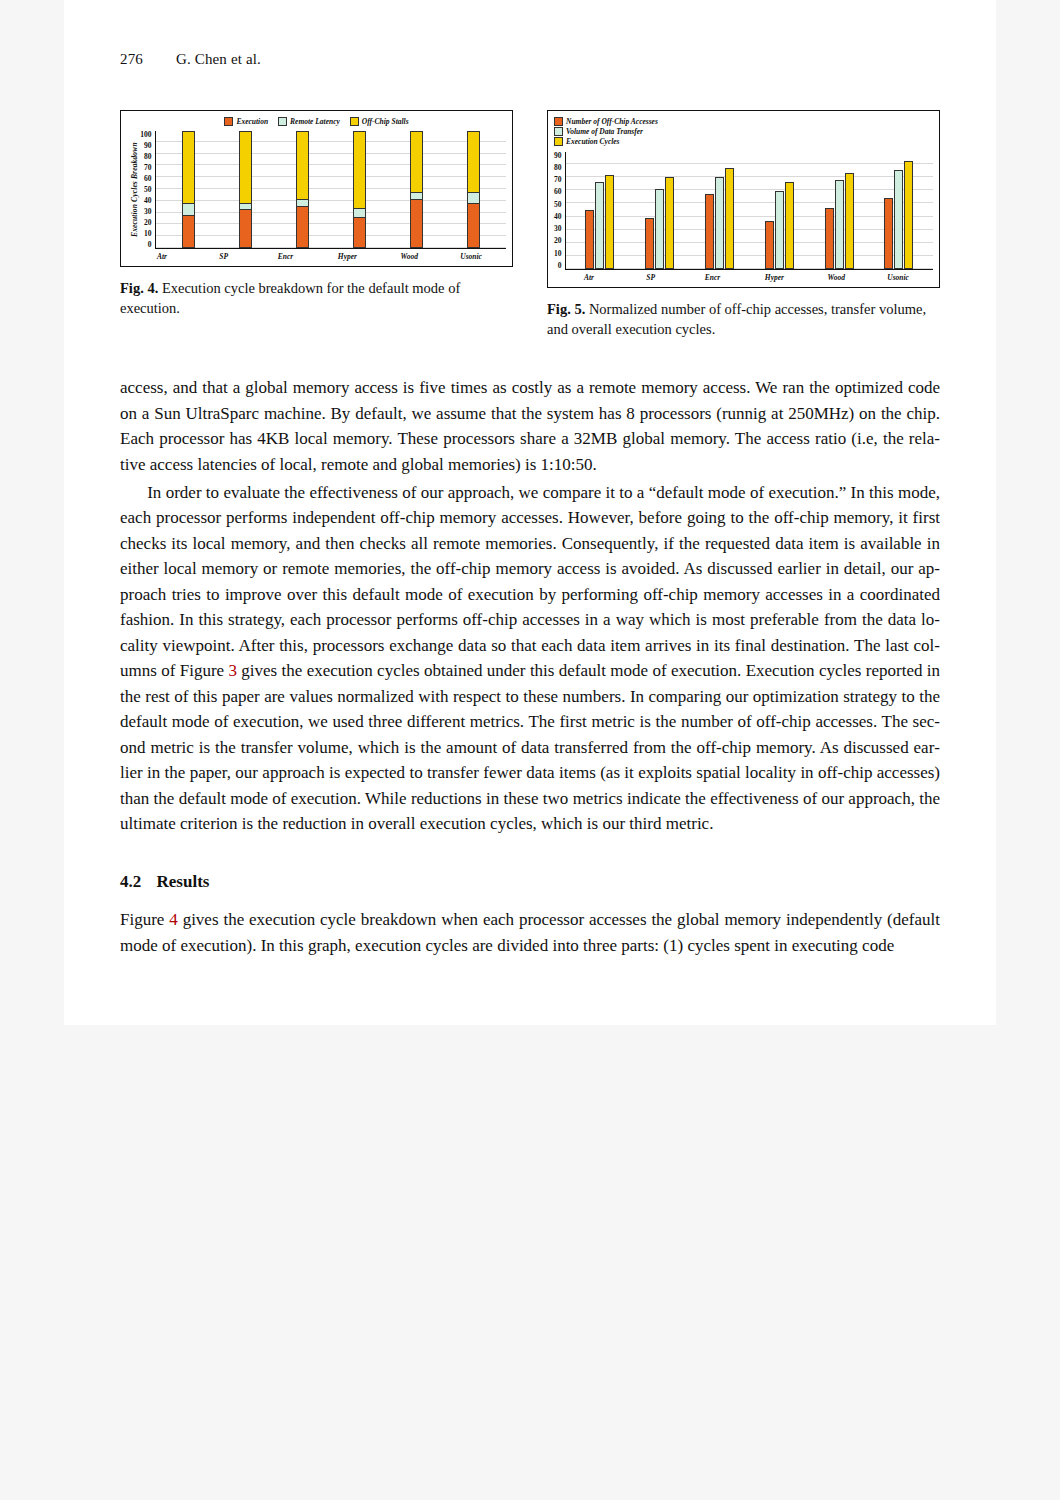276 G. Chen et al.
Execution Remote Latency Off-Chip Stalls
Execution Cycles Breakdown
10090807060 50403020100
Atr SP Encr Hyper Wood Usonic
Fig. 4. Execution cycle breakdown for the default mode of execution.
Number of Off-Chip Accesses Volume of Data Transfer Execution Cycles
9080706050 403020100
Atr SP Encr Hyper Wood Usonic
Fig. 5. Normalized number of off-chip accesses, transfer volume, and overall execution cycles.
access, and that a global memory access is five times as costly as a remote memory access. We ran the optimized code on a Sun UltraSparc machine. By default, we assume that the system has 8 processors (runnig at 250MHz) on the chip. Each processor has 4KB local memory. These processors share a 32MB global memory. The access ratio (i.e, the relative access latencies of local, remote and global memories) is 1:10:50.
In order to evaluate the effectiveness of our approach, we compare it to a “default mode of execution.” In this mode, each processor performs independent off-chip memory accesses. However, before going to the off-chip memory, it first checks its local memory, and then checks all remote memories. Consequently, if the requested data item is available in either local memory or remote memories, the off-chip memory access is avoided. As discussed earlier in detail, our approach tries to improve over this default mode of execution by performing off-chip memory accesses in a coordinated fashion. In this strategy, each processor performs off-chip accesses in a way which is most preferable from the data locality viewpoint. After this, processors exchange data so that each data item arrives in its final destination. The last columns of Figure 3 gives the execution cycles obtained under this default mode of execution. Execution cycles reported in the rest of this paper are values normalized with respect to these numbers. In comparing our optimization strategy to the default mode of execution, we used three different metrics. The first metric is the number of off-chip accesses. The second metric is the transfer volume, which is the amount of data transferred from the off-chip memory. As discussed earlier in the paper, our approach is expected to transfer fewer data items (as it exploits spatial locality in off-chip accesses) than the default mode of execution. While reductions in these two metrics indicate the effectiveness of our approach, the ultimate criterion is the reduction in overall execution cycles, which is our third metric.
4.2 Results
Figure 4 gives the execution cycle breakdown when each processor accesses the global memory independently (default mode of execution). In this graph, execution cycles are divided into three parts: (1) cycles spent in executing code